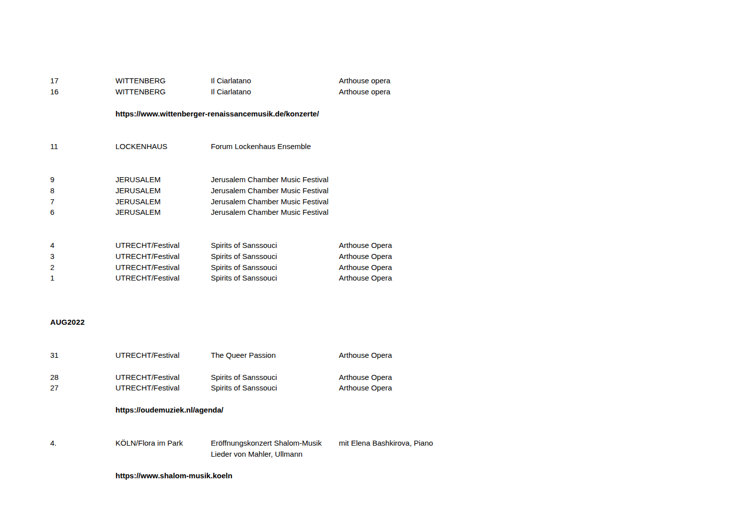| 17 | WITTENBERG | Il Ciarlatano | Arthouse opera |
| 16 | WITTENBERG | Il Ciarlatano | Arthouse opera |
https://www.wittenberger-renaissancemusik.de/konzerte/
| 11 | LOCKENHAUS | Forum Lockenhaus Ensemble | |
| 9 | JERUSALEM | Jerusalem Chamber Music Festival | |
| 8 | JERUSALEM | Jerusalem Chamber Music Festival | |
| 7 | JERUSALEM | Jerusalem Chamber Music Festival | |
| 6 | JERUSALEM | Jerusalem Chamber Music Festival | |
| 4 | UTRECHT/Festival | Spirits of Sanssouci | Arthouse Opera |
| 3 | UTRECHT/Festival | Spirits of Sanssouci | Arthouse Opera |
| 2 | UTRECHT/Festival | Spirits of Sanssouci | Arthouse Opera |
| 1 | UTRECHT/Festival | Spirits of Sanssouci | Arthouse Opera |
AUG2022
| 31 | UTRECHT/Festival | The Queer Passion | Arthouse Opera |
| 28 | UTRECHT/Festival | Spirits of Sanssouci | Arthouse Opera |
| 27 | UTRECHT/Festival | Spirits of Sanssouci | Arthouse Opera |
https://oudemuziek.nl/agenda/
| 4. | KÖLN/Flora im Park | Eröffnungskonzert Shalom-Musik | mit Elena Bashkirova, Piano |
| | | Lieder von Mahler, Ullmann | |
https://www.shalom-musik.koeln